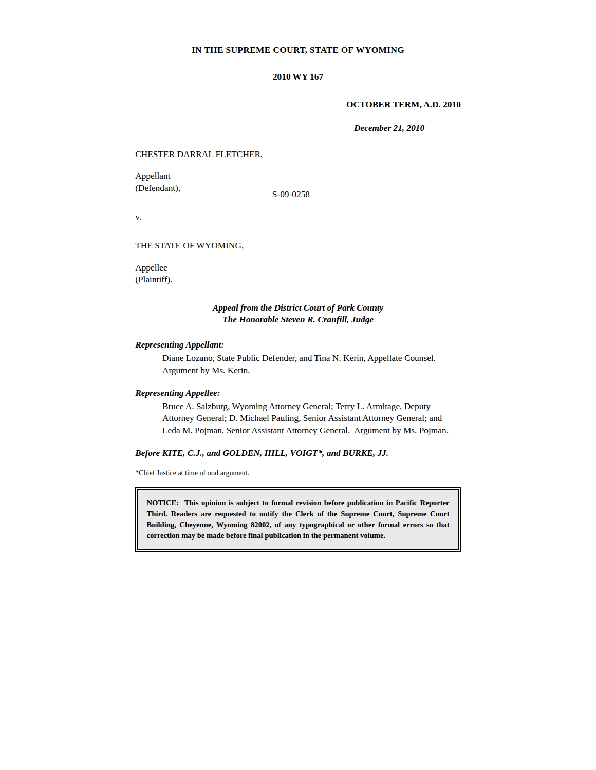IN THE SUPREME COURT, STATE OF WYOMING
2010 WY 167
OCTOBER TERM, A.D. 2010
December 21, 2010
| CHESTER DARRAL FLETCHER, Appellant (Defendant), v. THE STATE OF WYOMING, Appellee (Plaintiff). | S-09-0258 |
Appeal from the District Court of Park County
The Honorable Steven R. Cranfill, Judge
Representing Appellant:
Diane Lozano, State Public Defender, and Tina N. Kerin, Appellate Counsel. Argument by Ms. Kerin.
Representing Appellee:
Bruce A. Salzburg, Wyoming Attorney General; Terry L. Armitage, Deputy Attorney General; D. Michael Pauling, Senior Assistant Attorney General; and Leda M. Pojman, Senior Assistant Attorney General. Argument by Ms. Pojman.
Before KITE, C.J., and GOLDEN, HILL, VOIGT*, and BURKE, JJ.
*Chief Justice at time of oral argument.
NOTICE: This opinion is subject to formal revision before publication in Pacific Reporter Third. Readers are requested to notify the Clerk of the Supreme Court, Supreme Court Building, Cheyenne, Wyoming 82002, of any typographical or other formal errors so that correction may be made before final publication in the permanent volume.